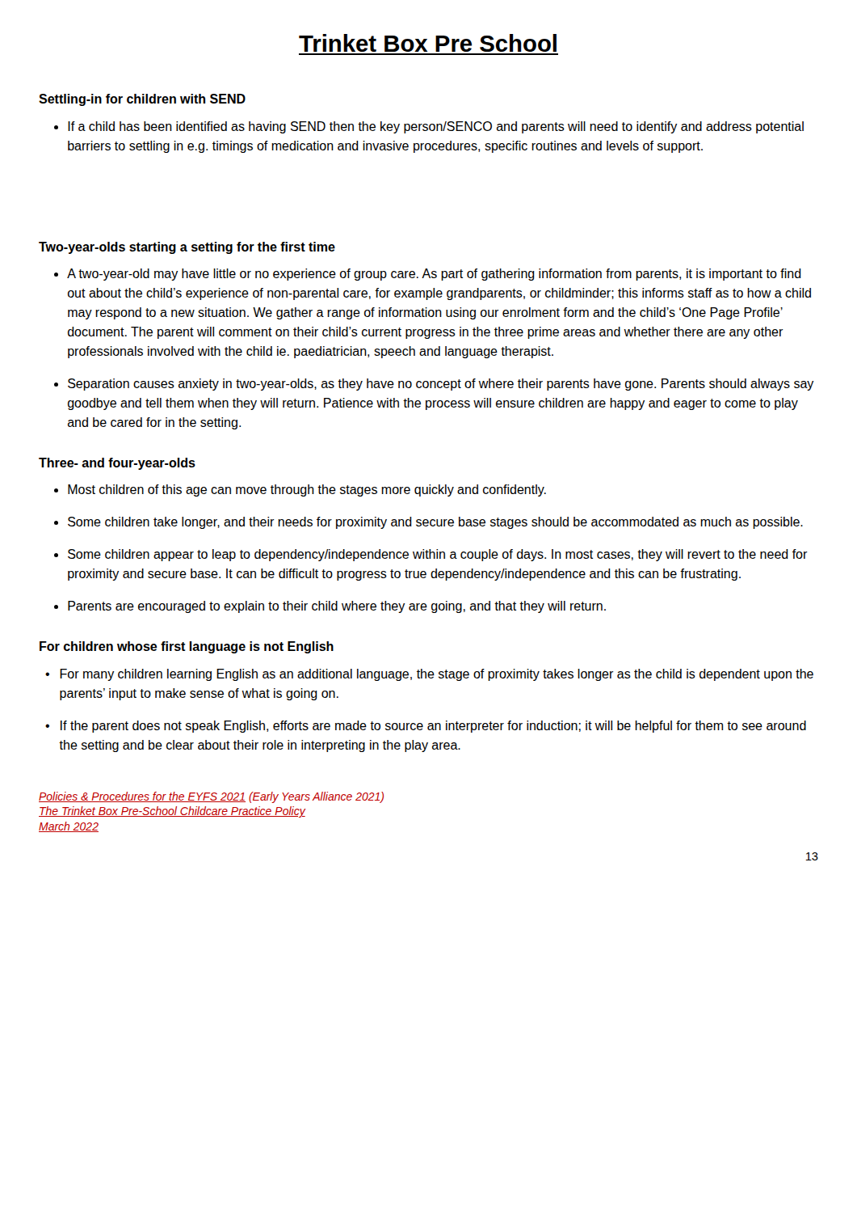Trinket Box Pre School
Settling-in for children with SEND
If a child has been identified as having SEND then the key person/SENCO and parents will need to identify and address potential barriers to settling in e.g. timings of medication and invasive procedures, specific routines and levels of support.
Two-year-olds starting a setting for the first time
A two-year-old may have little or no experience of group care. As part of gathering information from parents, it is important to find out about the child’s experience of non-parental care, for example grandparents, or childminder; this informs staff as to how a child may respond to a new situation. We gather a range of information using our enrolment form and the child’s ‘One Page Profile’ document. The parent will comment on their child’s current progress in the three prime areas and whether there are any other professionals involved with the child ie. paediatrician, speech and language therapist.
Separation causes anxiety in two-year-olds, as they have no concept of where their parents have gone. Parents should always say goodbye and tell them when they will return. Patience with the process will ensure children are happy and eager to come to play and be cared for in the setting.
Three- and four-year-olds
Most children of this age can move through the stages more quickly and confidently.
Some children take longer, and their needs for proximity and secure base stages should be accommodated as much as possible.
Some children appear to leap to dependency/independence within a couple of days. In most cases, they will revert to the need for proximity and secure base. It can be difficult to progress to true dependency/independence and this can be frustrating.
Parents are encouraged to explain to their child where they are going, and that they will return.
For children whose first language is not English
For many children learning English as an additional language, the stage of proximity takes longer as the child is dependent upon the parents’ input to make sense of what is going on.
If the parent does not speak English, efforts are made to source an interpreter for induction; it will be helpful for them to see around the setting and be clear about their role in interpreting in the play area.
Policies & Procedures for the EYFS 2021 (Early Years Alliance 2021)
The Trinket Box Pre-School Childcare Practice Policy
March 2022
13